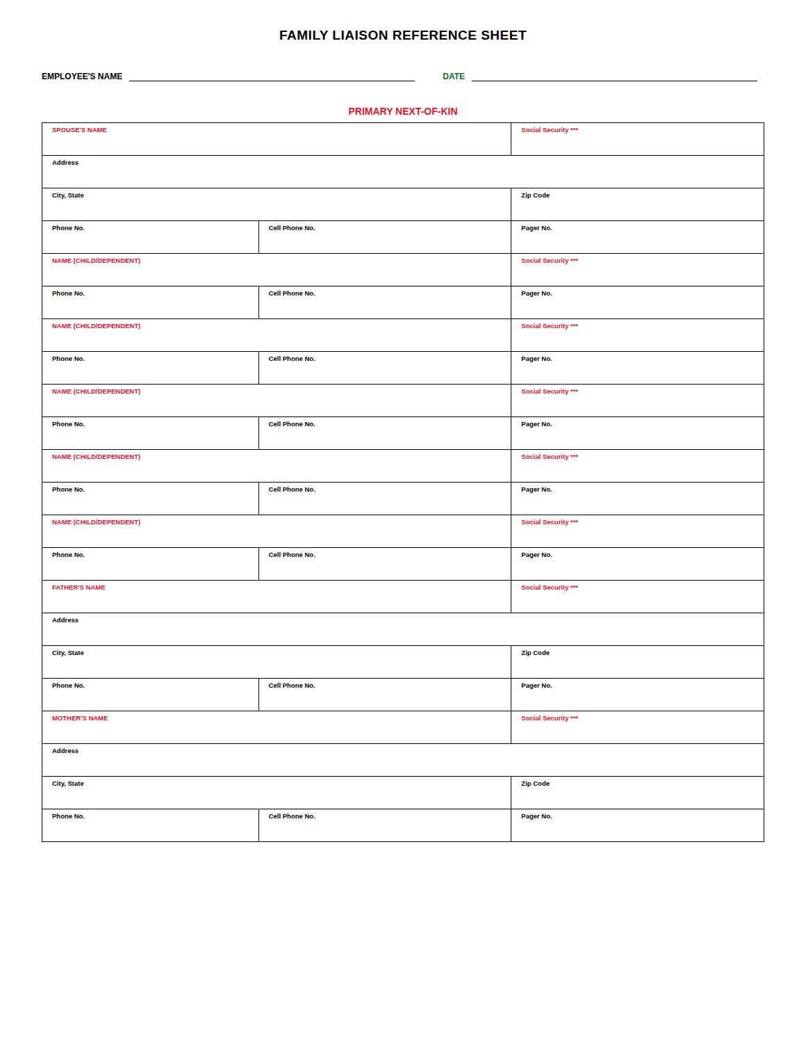FAMILY LIAISON REFERENCE SHEET
EMPLOYEE'S NAME DATE
PRIMARY NEXT-OF-KIN
| SPOUSE'S NAME | Social Security *** |
| Address |
| City, State | Zip Code |
| Phone No. | Cell Phone No. | Pager No. |
| NAME (CHILD/DEPENDENT) | Social Security *** |
| Phone No. | Cell Phone No. | Pager No. |
| NAME (CHILD/DEPENDENT) | Social Security *** |
| Phone No. | Cell Phone No. | Pager No. |
| NAME (CHILD/DEPENDENT) | Social Security *** |
| Phone No. | Cell Phone No. | Pager No. |
| NAME (CHILD/DEPENDENT) | Social Security *** |
| Phone No. | Cell Phone No. | Pager No. |
| NAME (CHILD/DEPENDENT) | Social Security *** |
| Phone No. | Cell Phone No. | Pager No. |
| FATHER'S NAME | Social Security *** |
| Address |
| City, State | Zip Code |
| Phone No. | Cell Phone No. | Pager No. |
| MOTHER'S NAME | Social Security *** |
| Address |
| City, State | Zip Code |
| Phone No. | Cell Phone No. | Pager No. |